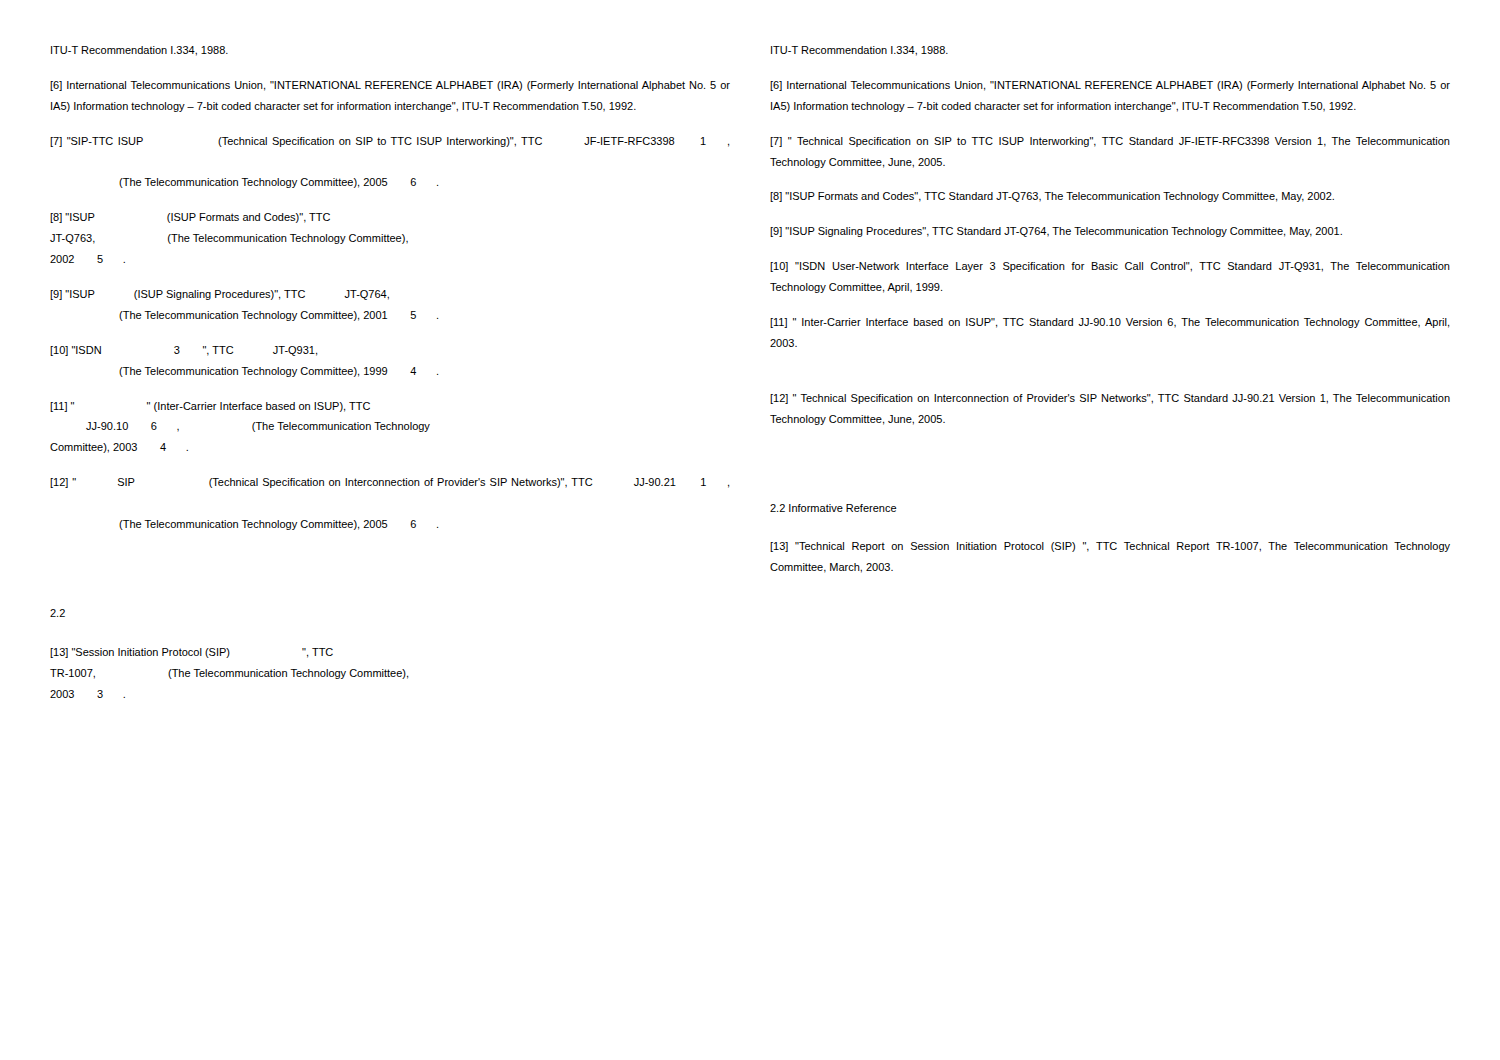ITU-T Recommendation I.334, 1988.
[6] International Telecommunications Union, "INTERNATIONAL REFERENCE ALPHABET (IRA) (Formerly International Alphabet No. 5 or IA5) Information technology – 7-bit coded character set for information interchange", ITU-T Recommendation T.50, 1992.
[7] "SIP-TTC ISUP (Technical Specification on SIP to TTC ISUP Interworking)", TTC JF-IETF-RFC3398 1 ,
(The Telecommunication Technology Committee), 2005 6 .
[8] "ISUP (ISUP Formats and Codes)", TTC
JT-Q763, (The Telecommunication Technology Committee),
2002 5 .
[9] "ISUP (ISUP Signaling Procedures)", TTC JT-Q764,
(The Telecommunication Technology Committee), 2001 5 .
[10] "ISDN 3 ", TTC JT-Q931,
(The Telecommunication Technology Committee), 1999 4 .
[11] " " (Inter-Carrier Interface based on ISUP), TTC
JJ-90.10 6 , (The Telecommunication Technology
Committee), 2003 4 .
[12] " SIP (Technical Specification on Interconnection of Provider's SIP Networks)", TTC JJ-90.21 1 ,
(The Telecommunication Technology Committee), 2005 6 .
2.2
[13] "Session Initiation Protocol (SIP) ", TTC
TR-1007, (The Telecommunication Technology Committee),
2003 3 .
ITU-T Recommendation I.334, 1988.
[6] International Telecommunications Union, "INTERNATIONAL REFERENCE ALPHABET (IRA) (Formerly International Alphabet No. 5 or IA5) Information technology – 7-bit coded character set for information interchange", ITU-T Recommendation T.50, 1992.
[7] " Technical Specification on SIP to TTC ISUP Interworking", TTC Standard JF-IETF-RFC3398 Version 1, The Telecommunication Technology Committee, June, 2005.
[8] "ISUP Formats and Codes", TTC Standard JT-Q763, The Telecommunication Technology Committee, May, 2002.
[9] "ISUP Signaling Procedures", TTC Standard JT-Q764, The Telecommunication Technology Committee, May, 2001.
[10] "ISDN User-Network Interface Layer 3 Specification for Basic Call Control", TTC Standard JT-Q931, The Telecommunication Technology Committee, April, 1999.
[11] " Inter-Carrier Interface based on ISUP", TTC Standard JJ-90.10 Version 6, The Telecommunication Technology Committee, April, 2003.
[12] " Technical Specification on Interconnection of Provider's SIP Networks", TTC Standard JJ-90.21 Version 1, The Telecommunication Technology Committee, June, 2005.
2.2 Informative Reference
[13] "Technical Report on Session Initiation Protocol (SIP) ", TTC Technical Report TR-1007, The Telecommunication Technology Committee, March, 2003.